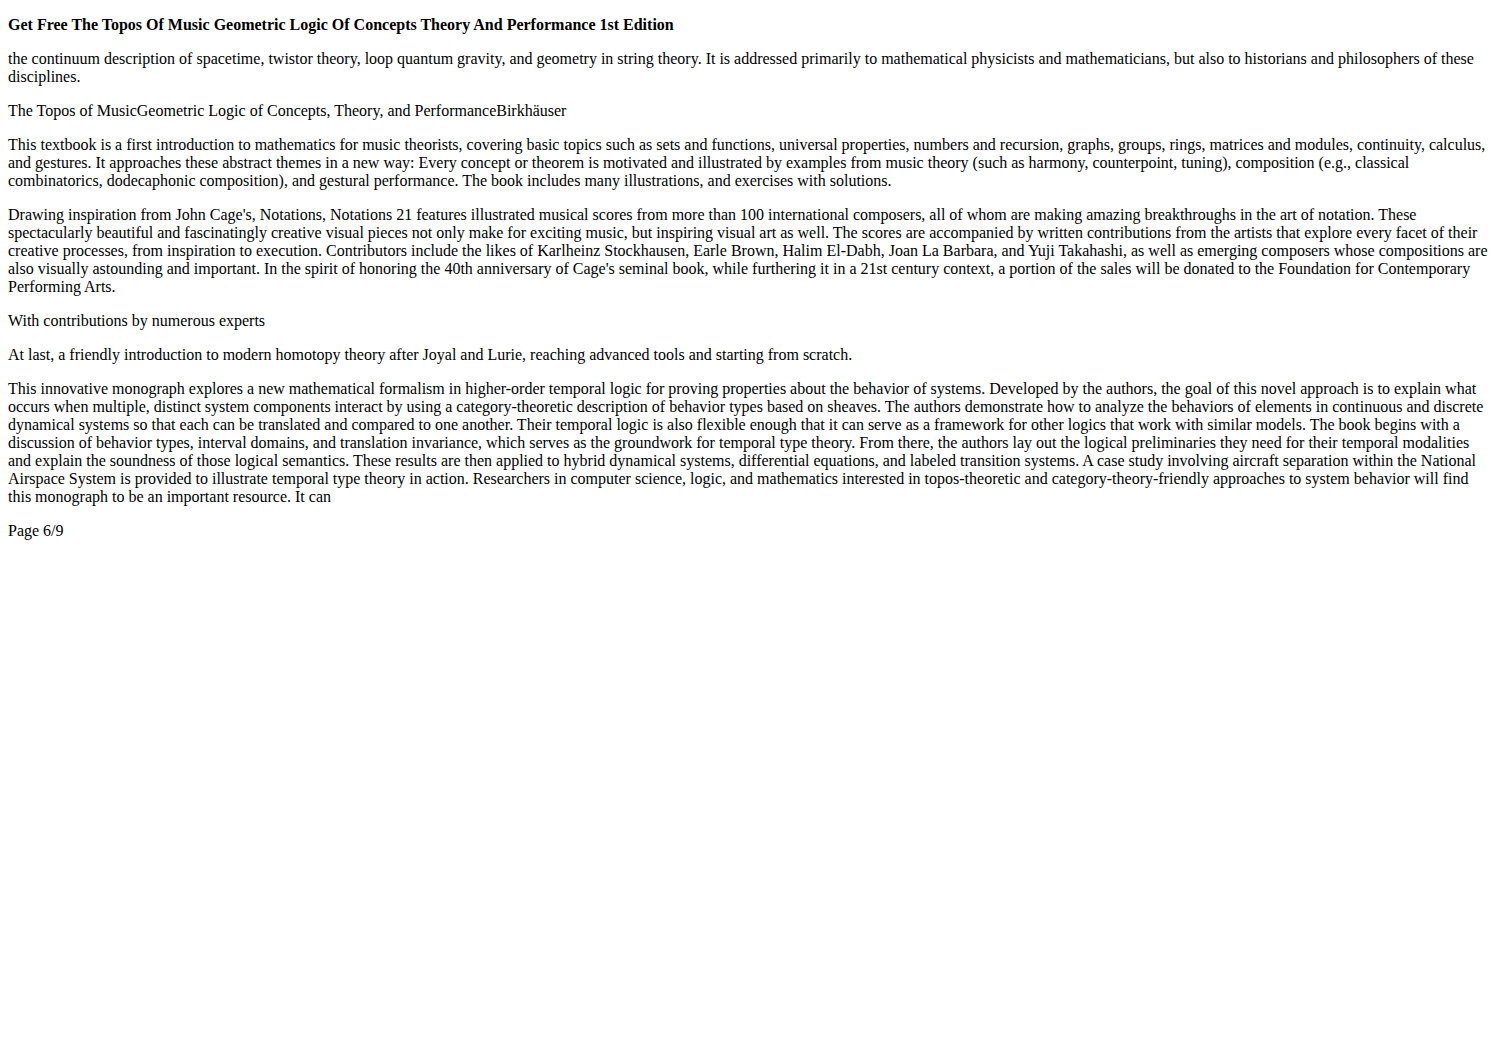Get Free The Topos Of Music Geometric Logic Of Concepts Theory And Performance 1st Edition
the continuum description of spacetime, twistor theory, loop quantum gravity, and geometry in string theory. It is addressed primarily to mathematical physicists and mathematicians, but also to historians and philosophers of these disciplines.
The Topos of MusicGeometric Logic of Concepts, Theory, and PerformanceBirkhäuser
This textbook is a first introduction to mathematics for music theorists, covering basic topics such as sets and functions, universal properties, numbers and recursion, graphs, groups, rings, matrices and modules, continuity, calculus, and gestures. It approaches these abstract themes in a new way: Every concept or theorem is motivated and illustrated by examples from music theory (such as harmony, counterpoint, tuning), composition (e.g., classical combinatorics, dodecaphonic composition), and gestural performance. The book includes many illustrations, and exercises with solutions.
Drawing inspiration from John Cage's, Notations, Notations 21 features illustrated musical scores from more than 100 international composers, all of whom are making amazing breakthroughs in the art of notation. These spectacularly beautiful and fascinatingly creative visual pieces not only make for exciting music, but inspiring visual art as well. The scores are accompanied by written contributions from the artists that explore every facet of their creative processes, from inspiration to execution. Contributors include the likes of Karlheinz Stockhausen, Earle Brown, Halim El-Dabh, Joan La Barbara, and Yuji Takahashi, as well as emerging composers whose compositions are also visually astounding and important. In the spirit of honoring the 40th anniversary of Cage's seminal book, while furthering it in a 21st century context, a portion of the sales will be donated to the Foundation for Contemporary Performing Arts.
With contributions by numerous experts
At last, a friendly introduction to modern homotopy theory after Joyal and Lurie, reaching advanced tools and starting from scratch.
This innovative monograph explores a new mathematical formalism in higher-order temporal logic for proving properties about the behavior of systems. Developed by the authors, the goal of this novel approach is to explain what occurs when multiple, distinct system components interact by using a category-theoretic description of behavior types based on sheaves. The authors demonstrate how to analyze the behaviors of elements in continuous and discrete dynamical systems so that each can be translated and compared to one another. Their temporal logic is also flexible enough that it can serve as a framework for other logics that work with similar models. The book begins with a discussion of behavior types, interval domains, and translation invariance, which serves as the groundwork for temporal type theory. From there, the authors lay out the logical preliminaries they need for their temporal modalities and explain the soundness of those logical semantics. These results are then applied to hybrid dynamical systems, differential equations, and labeled transition systems. A case study involving aircraft separation within the National Airspace System is provided to illustrate temporal type theory in action. Researchers in computer science, logic, and mathematics interested in topos-theoretic and category-theory-friendly approaches to system behavior will find this monograph to be an important resource. It can
Page 6/9